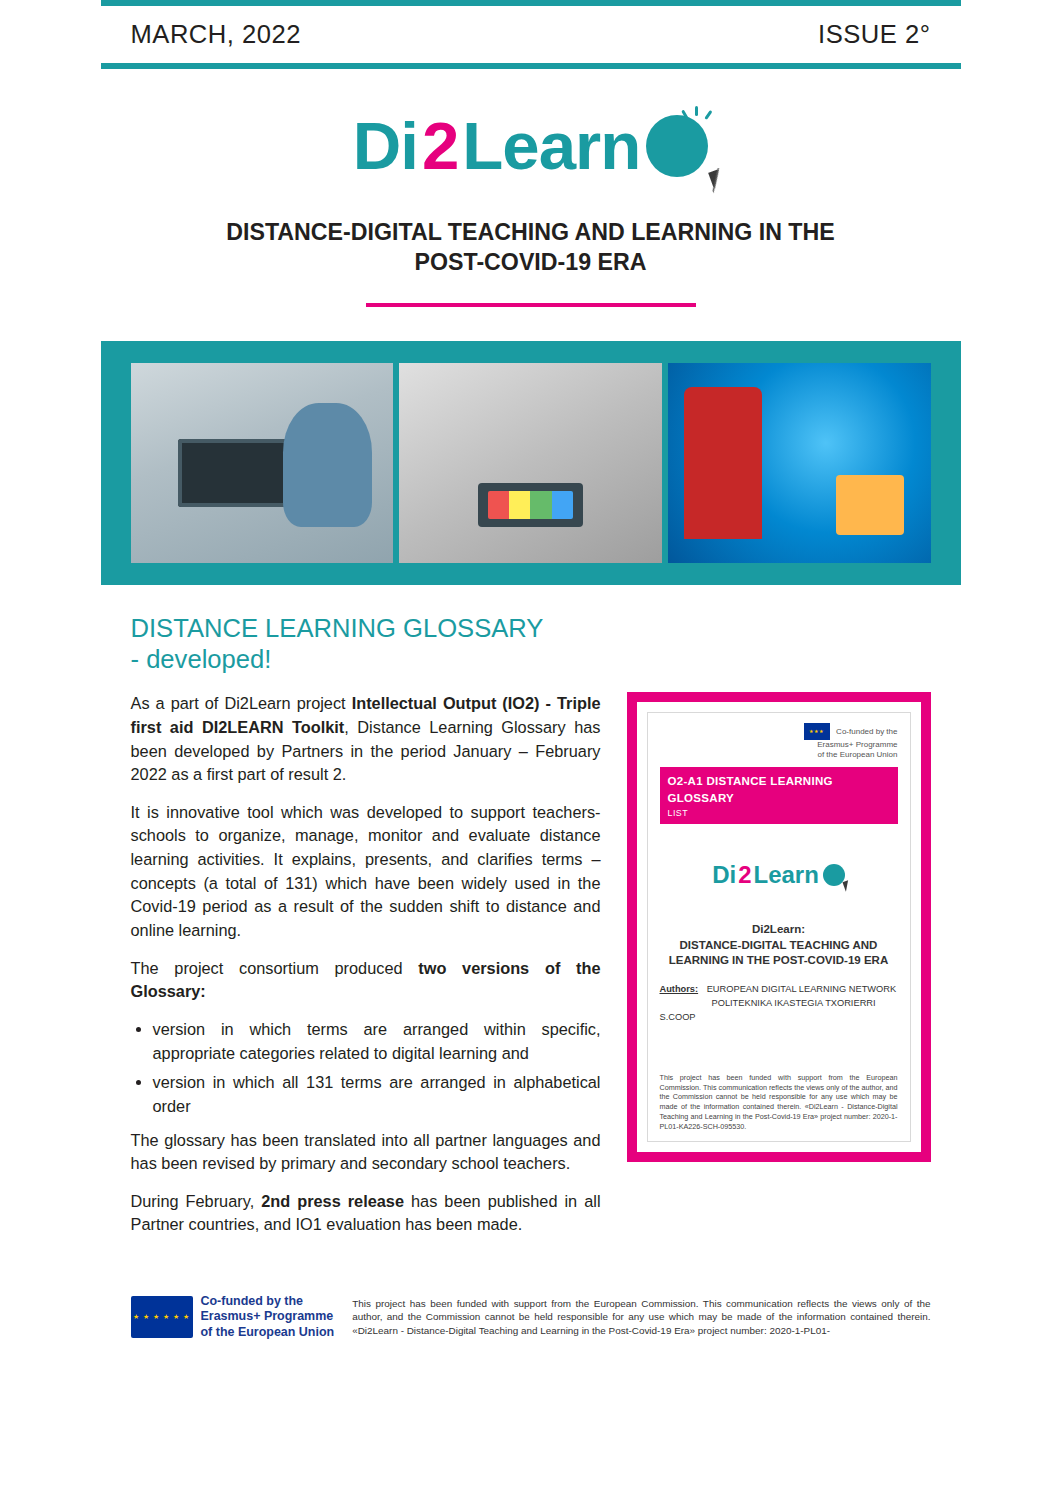MARCH, 2022 ISSUE 2°
Di 2 Learn
DISTANCE-DIGITAL TEACHING AND LEARNING IN THE POST-COVID-19 ERA
DISTANCE LEARNING GLOSSARY - developed!
As a part of Di2Learn project Intellectual Output (IO2) - Triple first aid DI2LEARN Toolkit, Distance Learning Glossary has been developed by Partners in the period January – February 2022 as a first part of result 2.
It is innovative tool which was developed to support teachers-schools to organize, manage, monitor and evaluate distance learning activities. It explains, presents, and clarifies terms – concepts (a total of 131) which have been widely used in the Covid-19 period as a result of the sudden shift to distance and online learning.
The project consortium produced two versions of the Glossary:
version in which terms are arranged within specific, appropriate categories related to digital learning and
version in which all 131 terms are arranged in alphabetical order
The glossary has been translated into all partner languages and has been revised by primary and secondary school teachers.
During February, 2nd press release has been published in all Partner countries, and IO1 evaluation has been made.
Co-funded by the
Erasmus+ Programme
of the European Union
O2-A1 DISTANCE LEARNING GLOSSARY LIST
Di 2 Learn
Di2Learn:
DISTANCE-DIGITAL TEACHING AND LEARNING IN THE POST-COVID-19 ERA
Authors: EUROPEAN DIGITAL LEARNING NETWORK
POLITEKNIKA IKASTEGIA TXORIERRI S.COOP
This project has been funded with support from the European Commission. This communication reflects the views only of the author, and the Commission cannot be held responsible for any use which may be made of the information contained therein. «Di2Learn - Distance-Digital Teaching and Learning in the Post-Covid-19 Era» project number: 2020-1-PL01-KA226-SCH-095530.
★ ★ ★ ★ ★ ★
Co-funded by the
Erasmus+ Programme
of the European Union
This project has been funded with support from the European Commission. This communication reflects the views only of the author, and the Commission cannot be held responsible for any use which may be made of the information contained therein. «Di2Learn - Distance-Digital Teaching and Learning in the Post-Covid-19 Era» project number: 2020-1-PL01-